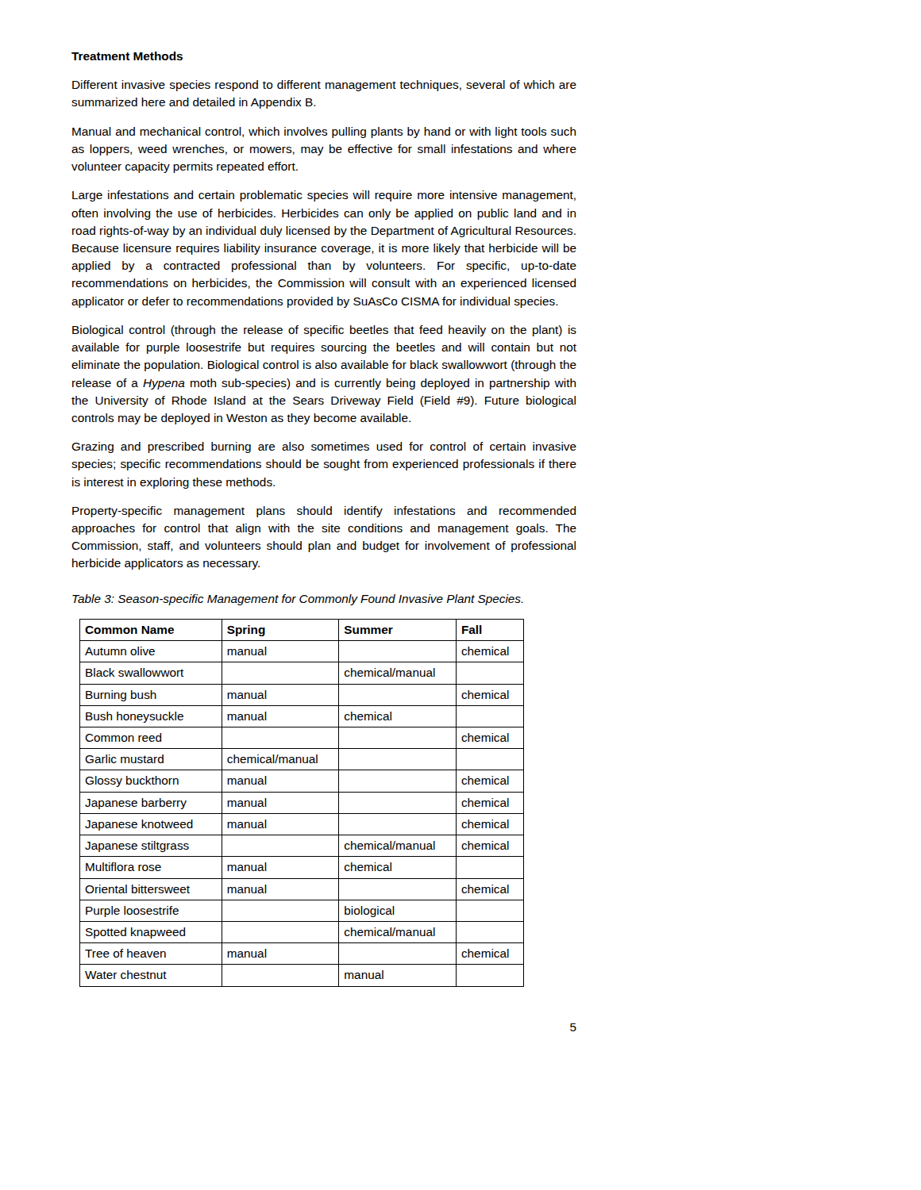Treatment Methods
Different invasive species respond to different management techniques, several of which are summarized here and detailed in Appendix B.
Manual and mechanical control, which involves pulling plants by hand or with light tools such as loppers, weed wrenches, or mowers, may be effective for small infestations and where volunteer capacity permits repeated effort.
Large infestations and certain problematic species will require more intensive management, often involving the use of herbicides. Herbicides can only be applied on public land and in road rights-of-way by an individual duly licensed by the Department of Agricultural Resources. Because licensure requires liability insurance coverage, it is more likely that herbicide will be applied by a contracted professional than by volunteers. For specific, up-to-date recommendations on herbicides, the Commission will consult with an experienced licensed applicator or defer to recommendations provided by SuAsCo CISMA for individual species.
Biological control (through the release of specific beetles that feed heavily on the plant) is available for purple loosestrife but requires sourcing the beetles and will contain but not eliminate the population. Biological control is also available for black swallowwort (through the release of a Hypena moth sub-species) and is currently being deployed in partnership with the University of Rhode Island at the Sears Driveway Field (Field #9). Future biological controls may be deployed in Weston as they become available.
Grazing and prescribed burning are also sometimes used for control of certain invasive species; specific recommendations should be sought from experienced professionals if there is interest in exploring these methods.
Property-specific management plans should identify infestations and recommended approaches for control that align with the site conditions and management goals. The Commission, staff, and volunteers should plan and budget for involvement of professional herbicide applicators as necessary.
Table 3: Season-specific Management for Commonly Found Invasive Plant Species.
| Common Name | Spring | Summer | Fall |
| --- | --- | --- | --- |
| Autumn olive | manual | | chemical |
| Black swallowwort | | chemical/manual | |
| Burning bush | manual | | chemical |
| Bush honeysuckle | manual | chemical | |
| Common reed | | | chemical |
| Garlic mustard | chemical/manual | | |
| Glossy buckthorn | manual | | chemical |
| Japanese barberry | manual | | chemical |
| Japanese knotweed | manual | | chemical |
| Japanese stiltgrass | | chemical/manual | chemical |
| Multiflora rose | manual | chemical | |
| Oriental bittersweet | manual | | chemical |
| Purple loosestrife | | biological | |
| Spotted knapweed | | chemical/manual | |
| Tree of heaven | manual | | chemical |
| Water chestnut | | manual | |
5